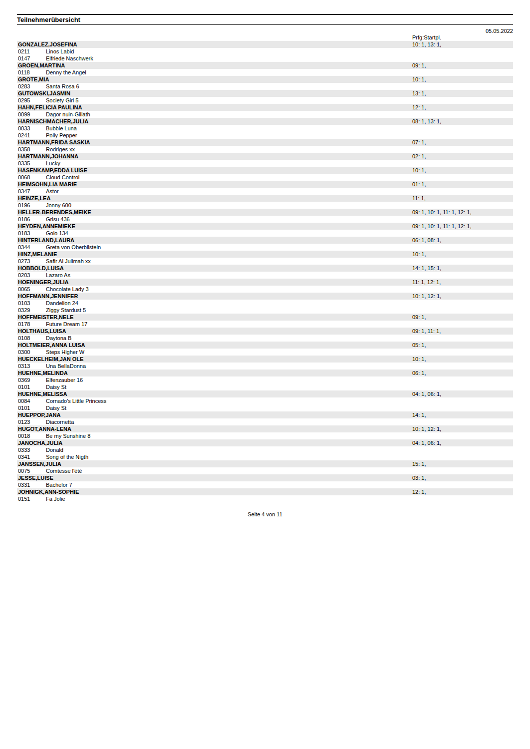Teilnehmerübersicht
05.05.2022
| | | Prfg:Startpl. |
| GONZALEZ,JOSEFINA | 10: 1, 13: 1, |
| 0211 | Linos Labid | |
| 0147 | Elfriede Naschwerk | |
| GROEN,MARTINA | 09: 1, |
| 0118 | Denny the Angel | |
| GROTE,MIA | 10: 1, |
| 0283 | Santa Rosa 6 | |
| GUTOWSKI,JASMIN | 13: 1, |
| 0295 | Society Girl 5 | |
| HAHN,FELICIA PAULINA | 12: 1, |
| 0099 | Dagor nuin-Giliath | |
| HARNISCHMACHER,JULIA | 08: 1, 13: 1, |
| 0033 | Bubble Luna | |
| 0241 | Polly Pepper | |
| HARTMANN,FRIDA SASKIA | 07: 1, |
| 0358 | Rodriges xx | |
| HARTMANN,JOHANNA | 02: 1, |
| 0335 | Lucky | |
| HASENKAMP,EDDA LUISE | 10: 1, |
| 0068 | Cloud Control | |
| HEIMSOHN,LIA MARIE | 01: 1, |
| 0347 | Astor | |
| HEINZE,LEA | 11: 1, |
| 0196 | Jonny 600 | |
| HELLER-BERENDES,MEIKE | 09: 1, 10: 1, 11: 1, 12: 1, |
| 0186 | Grisu 436 | |
| HEYDEN,ANNEMIEKE | 09: 1, 10: 1, 11: 1, 12: 1, |
| 0183 | Golo 134 | |
| HINTERLAND,LAURA | 06: 1, 08: 1, |
| 0344 | Greta von Oberbilstein | |
| HINZ,MELANIE | 10: 1, |
| 0273 | Safir Al Julimah xx | |
| HOBBOLD,LUISA | 14: 1, 15: 1, |
| 0203 | Lazaro As | |
| HOENINGER,JULIA | 11: 1, 12: 1, |
| 0065 | Chocolate Lady 3 | |
| HOFFMANN,JENNIFER | 10: 1, 12: 1, |
| 0103 | Dandelion 24 | |
| 0329 | Ziggy Stardust 5 | |
| HOFFMEISTER,NELE | 09: 1, |
| 0178 | Future Dream 17 | |
| HOLTHAUS,LUISA | 09: 1, 11: 1, |
| 0108 | Daytona B | |
| HOLTMEIER,ANNA LUISA | 05: 1, |
| 0300 | Steps Higher W | |
| HUECKELHEIM,JAN OLE | 10: 1, |
| 0313 | Una BellaDonna | |
| HUEHNE,MELINDA | 06: 1, |
| 0369 | Elfenzauber 16 | |
| 0101 | Daisy St | |
| HUEHNE,MELISSA | 04: 1, 06: 1, |
| 0084 | Cornado's Little Princess | |
| 0101 | Daisy St | |
| HUEPPOP,JANA | 14: 1, |
| 0123 | Diacornetta | |
| HUGOT,ANNA-LENA | 10: 1, 12: 1, |
| 0018 | Be my Sunshine 8 | |
| JANOCHA,JULIA | 04: 1, 06: 1, |
| 0333 | Donald | |
| 0341 | Song of the Nigth | |
| JANSSEN,JULIA | 15: 1, |
| 0075 | Comtesse l'été | |
| JESSE,LUISE | 03: 1, |
| 0331 | Bachelor 7 | |
| JOHNIGK,ANN-SOPHIE | 12: 1, |
| 0151 | Fa Jolie | |
Seite 4 von 11